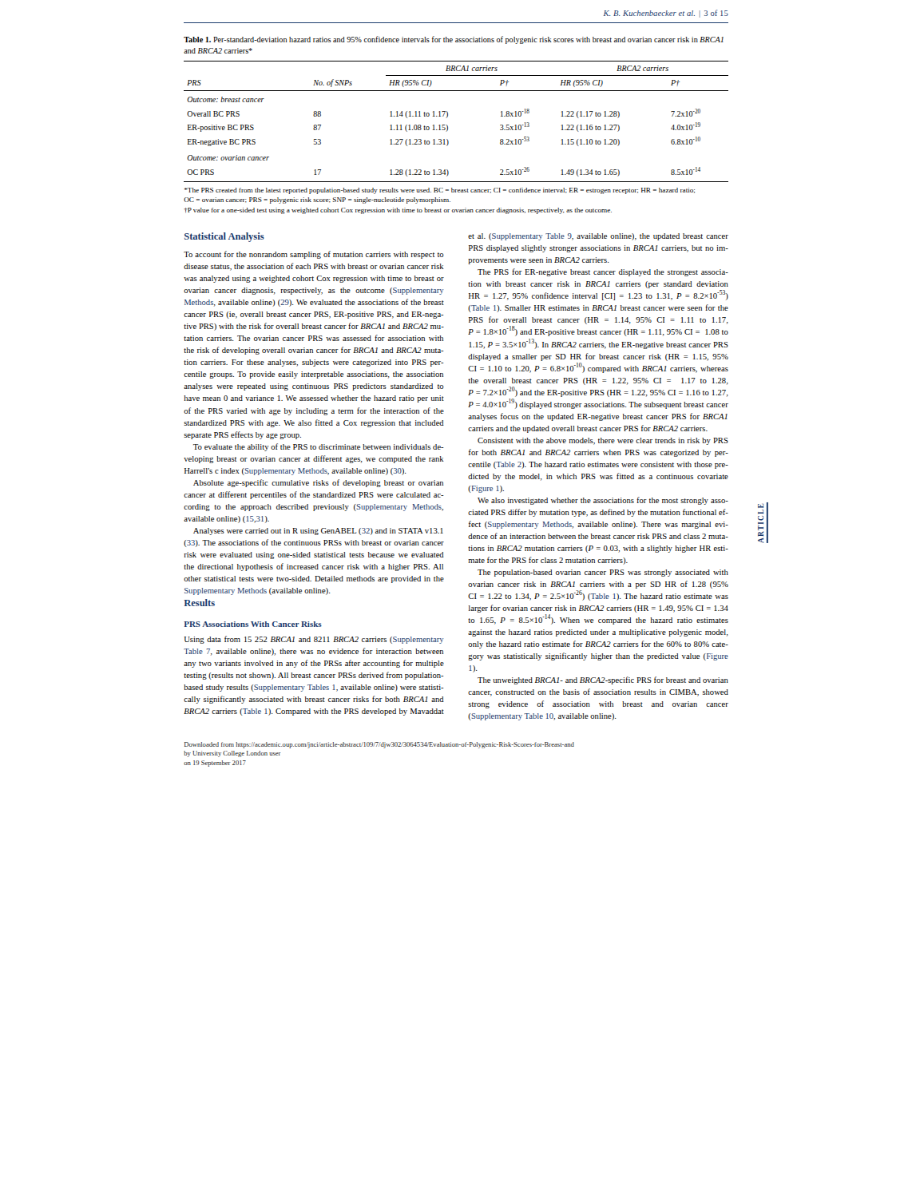K. B. Kuchenbaecker et al.|3 of 15
Table 1. Per-standard-deviation hazard ratios and 95% confidence intervals for the associations of polygenic risk scores with breast and ovarian cancer risk in BRCA1 and BRCA2 carriers*
| | | BRCA1 carriers | BRCA2 carriers |
| --- | --- | --- | --- |
| PRS | No. of SNPs | HR (95% CI) | P† | HR (95% CI) | P† |
| Outcome: breast cancer |
| Overall BC PRS | 88 | 1.14 (1.11 to 1.17) | 1.8x10 -18 | 1.22 (1.17 to 1.28) | 7.2x10 -20 |
| ER-positive BC PRS | 87 | 1.11 (1.08 to 1.15) | 3.5x10 -13 | 1.22 (1.16 to 1.27) | 4.0x10 -19 |
| ER-negative BC PRS | 53 | 1.27 (1.23 to 1.31) | 8.2x10 -53 | 1.15 (1.10 to 1.20) | 6.8x10 -10 |
| Outcome: ovarian cancer |
| OC PRS | 17 | 1.28 (1.22 to 1.34) | 2.5x10 -26 | 1.49 (1.34 to 1.65) | 8.5x10 -14 |
*The PRS created from the latest reported population-based study results were used. BC = breast cancer; CI = confidence interval; ER = estrogen receptor; HR = hazard ratio; OC = ovarian cancer; PRS = polygenic risk score; SNP = single-nucleotide polymorphism.
†P value for a one-sided test using a weighted cohort Cox regression with time to breast or ovarian cancer diagnosis, respectively, as the outcome.
Statistical Analysis
To account for the nonrandom sampling of mutation carriers with respect to disease status, the association of each PRS with breast or ovarian cancer risk was analyzed using a weighted cohort Cox regression with time to breast or ovarian cancer diagnosis, respectively, as the outcome (Supplementary Methods, available online) (29). We evaluated the associations of the breast cancer PRS (ie, overall breast cancer PRS, ER-positive PRS, and ER-negative PRS) with the risk for overall breast cancer for BRCA1 and BRCA2 mutation carriers. The ovarian cancer PRS was assessed for association with the risk of developing overall ovarian cancer for BRCA1 and BRCA2 mutation carriers. For these analyses, subjects were categorized into PRS percentile groups. To provide easily interpretable associations, the association analyses were repeated using continuous PRS predictors standardized to have mean 0 and variance 1. We assessed whether the hazard ratio per unit of the PRS varied with age by including a term for the interaction of the standardized PRS with age. We also fitted a Cox regression that included separate PRS effects by age group.
To evaluate the ability of the PRS to discriminate between individuals developing breast or ovarian cancer at different ages, we computed the rank Harrell's c index (Supplementary Methods, available online) (30).
Absolute age-specific cumulative risks of developing breast or ovarian cancer at different percentiles of the standardized PRS were calculated according to the approach described previously (Supplementary Methods, available online) (15,31).
Analyses were carried out in R using GenABEL (32) and in STATA v13.1 (33). The associations of the continuous PRSs with breast or ovarian cancer risk were evaluated using one-sided statistical tests because we evaluated the directional hypothesis of increased cancer risk with a higher PRS. All other statistical tests were two-sided. Detailed methods are provided in the Supplementary Methods (available online).
Results
PRS Associations With Cancer Risks
Using data from 15 252 BRCA1 and 8211 BRCA2 carriers (Supplementary Table 7, available online), there was no evidence for interaction between any two variants involved in any of the PRSs after accounting for multiple testing (results not shown). All breast cancer PRSs derived from population-based study results (Supplementary Tables 1, available online) were statistically significantly associated with breast cancer risks for both BRCA1 and BRCA2 carriers (Table 1). Compared with the PRS developed by Mavaddat et al. (Supplementary Table 9, available online), the updated breast cancer PRS displayed slightly stronger associations in BRCA1 carriers, but no improvements were seen in BRCA2 carriers.
The PRS for ER-negative breast cancer displayed the strongest association with breast cancer risk in BRCA1 carriers (per standard deviation HR = 1.27, 95% confidence interval [CI] = 1.23 to 1.31, P = 8.2×10-53) (Table 1). Smaller HR estimates in BRCA1 breast cancer were seen for the PRS for overall breast cancer (HR = 1.14, 95% CI = 1.11 to 1.17, P = 1.8×10-18) and ER-positive breast cancer (HR = 1.11, 95% CI = 1.08 to 1.15, P = 3.5×10-13). In BRCA2 carriers, the ER-negative breast cancer PRS displayed a smaller per SD HR for breast cancer risk (HR = 1.15, 95% CI = 1.10 to 1.20, P = 6.8×10-10) compared with BRCA1 carriers, whereas the overall breast cancer PRS (HR = 1.22, 95% CI = 1.17 to 1.28, P = 7.2×10-20) and the ER-positive PRS (HR = 1.22, 95% CI = 1.16 to 1.27, P = 4.0×10-19) displayed stronger associations. The subsequent breast cancer analyses focus on the updated ER-negative breast cancer PRS for BRCA1 carriers and the updated overall breast cancer PRS for BRCA2 carriers.
Consistent with the above models, there were clear trends in risk by PRS for both BRCA1 and BRCA2 carriers when PRS was categorized by percentile (Table 2). The hazard ratio estimates were consistent with those predicted by the model, in which PRS was fitted as a continuous covariate (Figure 1).
We also investigated whether the associations for the most strongly associated PRS differ by mutation type, as defined by the mutation functional effect (Supplementary Methods, available online). There was marginal evidence of an interaction between the breast cancer risk PRS and class 2 mutations in BRCA2 mutation carriers (P = 0.03, with a slightly higher HR estimate for the PRS for class 2 mutation carriers).
The population-based ovarian cancer PRS was strongly associated with ovarian cancer risk in BRCA1 carriers with a per SD HR of 1.28 (95% CI = 1.22 to 1.34, P = 2.5×10-26) (Table 1). The hazard ratio estimate was larger for ovarian cancer risk in BRCA2 carriers (HR = 1.49, 95% CI = 1.34 to 1.65, P = 8.5×10-14). When we compared the hazard ratio estimates against the hazard ratios predicted under a multiplicative polygenic model, only the hazard ratio estimate for BRCA2 carriers for the 60% to 80% category was statistically significantly higher than the predicted value (Figure 1).
The unweighted BRCA1- and BRCA2-specific PRS for breast and ovarian cancer, constructed on the basis of association results in CIMBA, showed strong evidence of association with breast and ovarian cancer (Supplementary Table 10, available online).
ARTICLE
Downloaded from https://academic.oup.com/jnci/article-abstract/109/7/djw302/3064534/Evaluation-of-Polygenic-Risk-Scores-for-Breast-and
by University College London user
on 19 September 2017